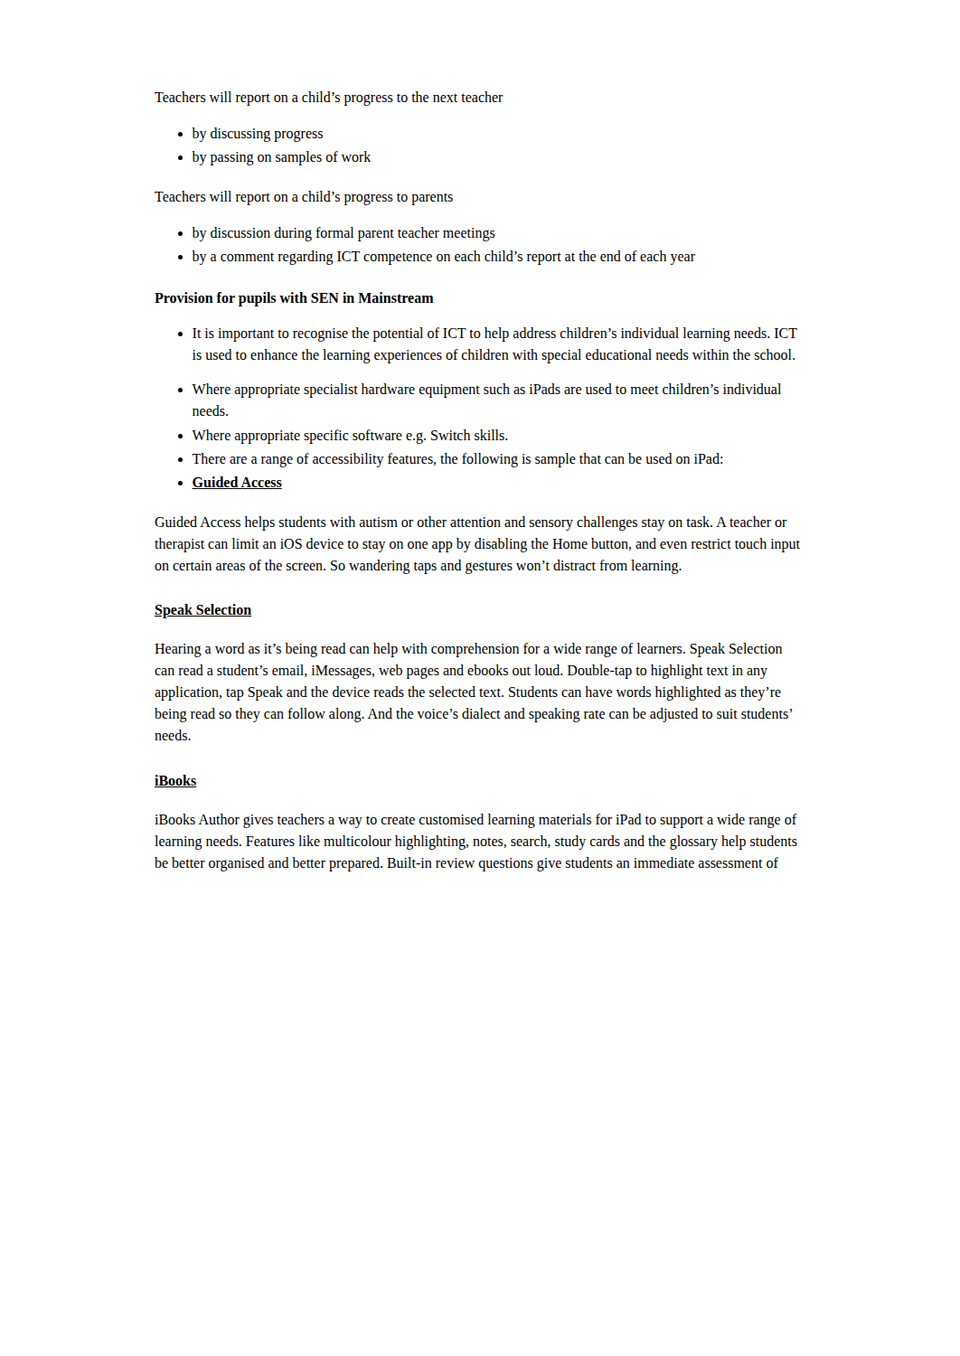Teachers will report on a child’s progress to the next teacher
by discussing progress
by passing on samples of work
Teachers will report on a child’s progress to parents
by discussion during formal parent teacher meetings
by a comment regarding ICT competence on each child’s report at the end of each year
Provision for pupils with SEN in Mainstream
It is important to recognise the potential of ICT to help address children’s individual learning needs. ICT is used to enhance the learning experiences of children with special educational needs within the school.
Where appropriate specialist hardware equipment such as iPads are used to meet children’s individual needs.
Where appropriate specific software e.g. Switch skills.
There are a range of accessibility features, the following is sample that can be used on iPad:
Guided Access
Guided Access helps students with autism or other attention and sensory challenges stay on task. A teacher or therapist can limit an iOS device to stay on one app by disabling the Home button, and even restrict touch input on certain areas of the screen. So wandering taps and gestures won’t distract from learning.
Speak Selection
Hearing a word as it’s being read can help with comprehension for a wide range of learners. Speak Selection can read a student’s email, iMessages, web pages and ebooks out loud. Double-tap to highlight text in any application, tap Speak and the device reads the selected text. Students can have words highlighted as they’re being read so they can follow along. And the voice’s dialect and speaking rate can be adjusted to suit students’ needs.
iBooks
iBooks Author gives teachers a way to create customised learning materials for iPad to support a wide range of learning needs. Features like multicolour highlighting, notes, search, study cards and the glossary help students be better organised and better prepared. Built-in review questions give students an immediate assessment of